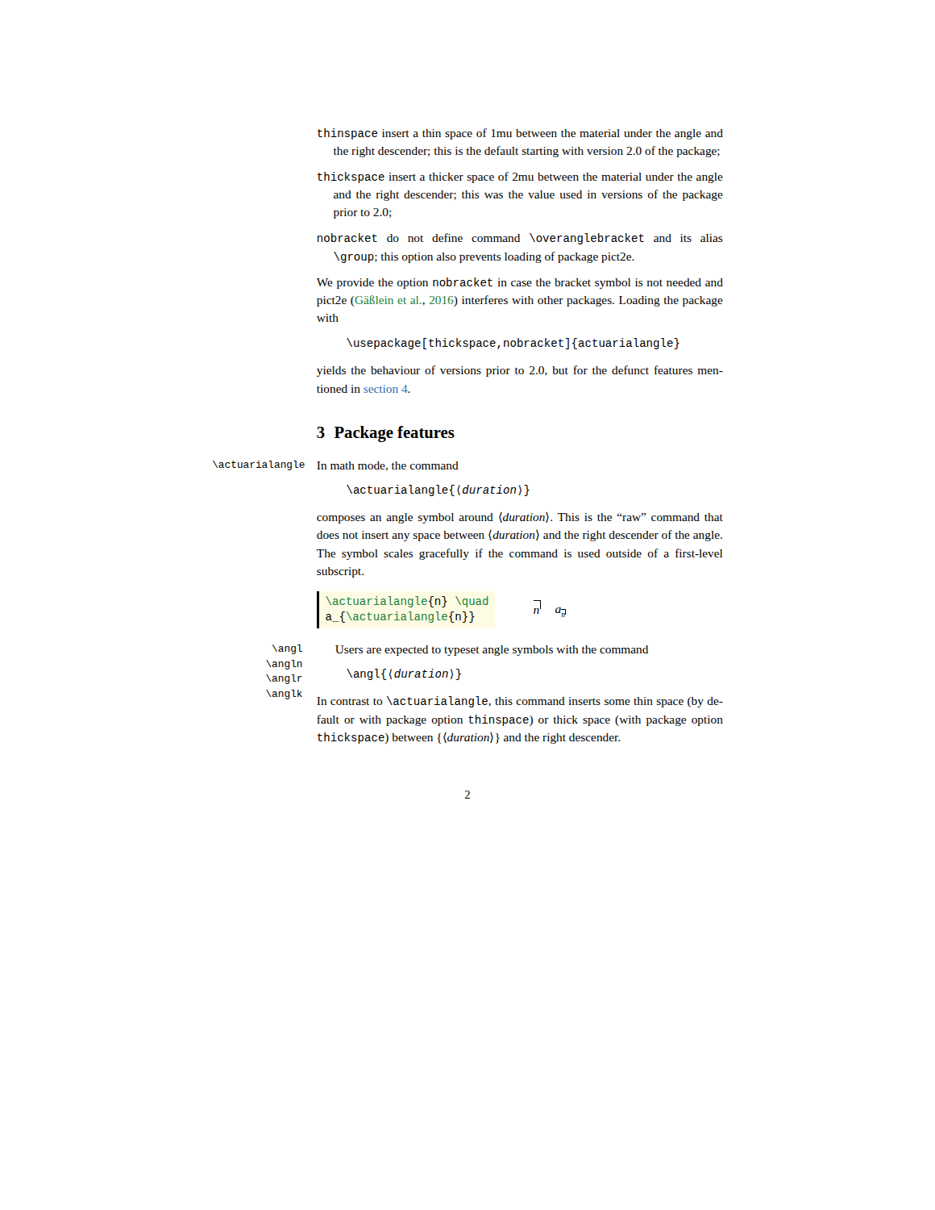thinspace insert a thin space of 1mu between the material under the angle and the right descender; this is the default starting with version 2.0 of the package;
thickspace insert a thicker space of 2mu between the material under the angle and the right descender; this was the value used in versions of the package prior to 2.0;
nobracket do not define command \overanglebracket and its alias \group; this option also prevents loading of package pict2e.
We provide the option nobracket in case the bracket symbol is not needed and pict2e (Gäßlein et al., 2016) interferes with other packages. Loading the package with
\usepackage[thickspace,nobracket]{actuarialangle}
yields the behaviour of versions prior to 2.0, but for the defunct features mentioned in section 4.
3 Package features
\actuarialangle
In math mode, the command
\actuarialangle{⟨duration⟩}
composes an angle symbol around ⟨duration⟩. This is the “raw” command that does not insert any space between ⟨duration⟩ and the right descender of the angle. The symbol scales gracefully if the command is used outside of a first-level subscript.
\actuarialangle{n} \quad a_{\actuarialangle{n}}
n an
\angl
\angln
\anglr
\anglk
Users are expected to typeset angle symbols with the command
\angl{⟨duration⟩}
In contrast to \actuarialangle, this command inserts some thin space (by default or with package option thinspace) or thick space (with package option thickspace) between {⟨duration⟩} and the right descender.
2